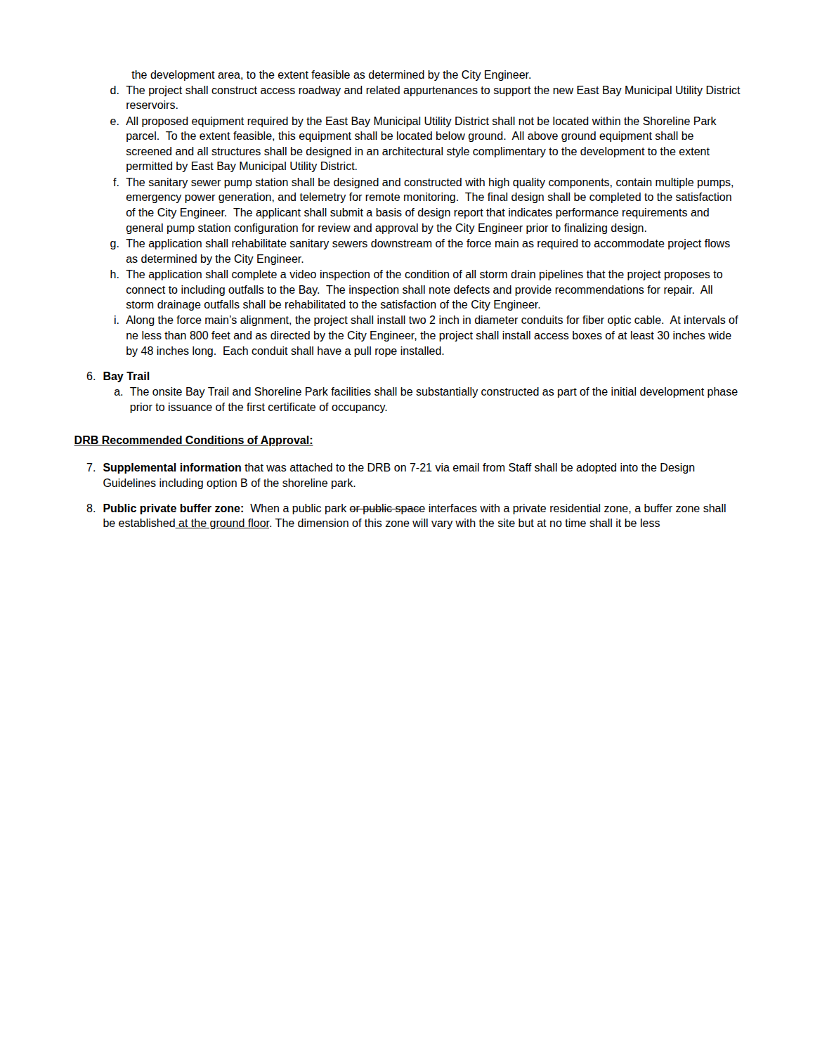the development area, to the extent feasible as determined by the City Engineer.
The project shall construct access roadway and related appurtenances to support the new East Bay Municipal Utility District reservoirs.
All proposed equipment required by the East Bay Municipal Utility District shall not be located within the Shoreline Park parcel. To the extent feasible, this equipment shall be located below ground. All above ground equipment shall be screened and all structures shall be designed in an architectural style complimentary to the development to the extent permitted by East Bay Municipal Utility District.
The sanitary sewer pump station shall be designed and constructed with high quality components, contain multiple pumps, emergency power generation, and telemetry for remote monitoring. The final design shall be completed to the satisfaction of the City Engineer. The applicant shall submit a basis of design report that indicates performance requirements and general pump station configuration for review and approval by the City Engineer prior to finalizing design.
The application shall rehabilitate sanitary sewers downstream of the force main as required to accommodate project flows as determined by the City Engineer.
The application shall complete a video inspection of the condition of all storm drain pipelines that the project proposes to connect to including outfalls to the Bay. The inspection shall note defects and provide recommendations for repair. All storm drainage outfalls shall be rehabilitated to the satisfaction of the City Engineer.
Along the force main’s alignment, the project shall install two 2 inch in diameter conduits for fiber optic cable. At intervals of ne less than 800 feet and as directed by the City Engineer, the project shall install access boxes of at least 30 inches wide by 48 inches long. Each conduit shall have a pull rope installed.
Bay Trail
The onsite Bay Trail and Shoreline Park facilities shall be substantially constructed as part of the initial development phase prior to issuance of the first certificate of occupancy.
DRB Recommended Conditions of Approval:
Supplemental information that was attached to the DRB on 7-21 via email from Staff shall be adopted into the Design Guidelines including option B of the shoreline park.
Public private buffer zone: When a public park or public space interfaces with a private residential zone, a buffer zone shall be established at the ground floor. The dimension of this zone will vary with the site but at no time shall it be less